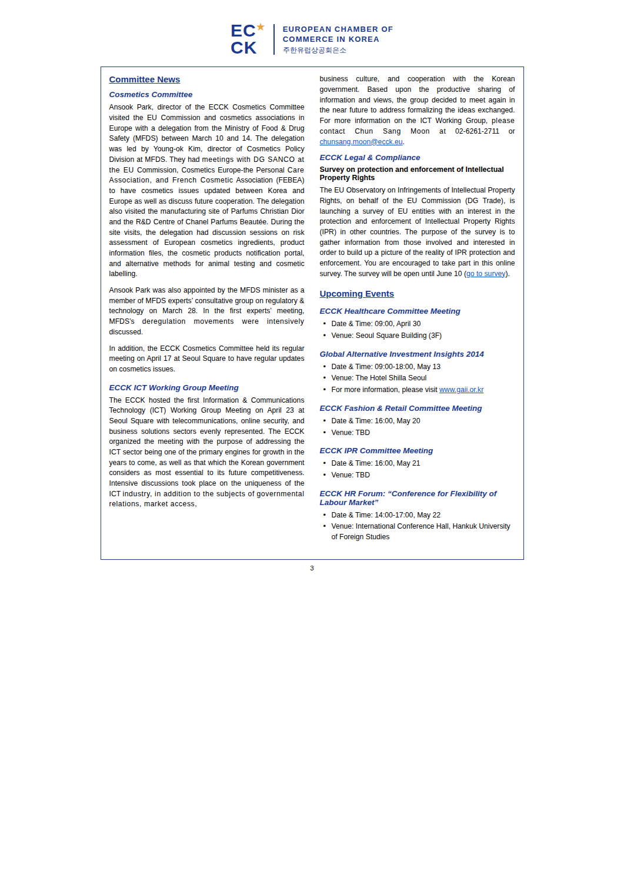EC★
CK
EUROPEAN CHAMBER OF
COMMERCE IN KOREA
주한유럽상공회은소
Committee News
Cosmetics Committee
Ansook Park, director of the ECCK Cosmetics Committee visited the EU Commission and cosmetics associations in Europe with a delegation from the Ministry of Food & Drug Safety (MFDS) between March 10 and 14. The delegation was led by Young-ok Kim, director of Cosmetics Policy Division at MFDS. They had meetings with DG SANCO at the EU Commission, Cosmetics Europe-the Personal Care Association, and French Cosmetic Association (FEBEA) to have cosmetics issues updated between Korea and Europe as well as discuss future cooperation. The delegation also visited the manufacturing site of Parfums Christian Dior and the R&D Centre of Chanel Parfums Beautée. During the site visits, the delegation had discussion sessions on risk assessment of European cosmetics ingredients, product information files, the cosmetic products notification portal, and alternative methods for animal testing and cosmetic labelling.
Ansook Park was also appointed by the MFDS minister as a member of MFDS experts’ consultative group on regulatory & technology on March 28. In the first experts’ meeting, MFDS’s deregulation movements were intensively discussed.
In addition, the ECCK Cosmetics Committee held its regular meeting on April 17 at Seoul Square to have regular updates on cosmetics issues.
ECCK ICT Working Group Meeting
The ECCK hosted the first Information & Communications Technology (ICT) Working Group Meeting on April 23 at Seoul Square with telecommunications, online security, and business solutions sectors evenly represented. The ECCK organized the meeting with the purpose of addressing the ICT sector being one of the primary engines for growth in the years to come, as well as that which the Korean government considers as most essential to its future competitiveness. Intensive discussions took place on the uniqueness of the ICT industry, in addition to the subjects of governmental relations, market access,
business culture, and cooperation with the Korean government. Based upon the productive sharing of information and views, the group decided to meet again in the near future to address formalizing the ideas exchanged. For more information on the ICT Working Group, please contact Chun Sang Moon at 02-6261-2711 or chunsang.moon@ecck.eu.
ECCK Legal & Compliance
Survey on protection and enforcement of Intellectual Property Rights
The EU Observatory on Infringements of Intellectual Property Rights, on behalf of the EU Commission (DG Trade), is launching a survey of EU entities with an interest in the protection and enforcement of Intellectual Property Rights (IPR) in other countries. The purpose of the survey is to gather information from those involved and interested in order to build up a picture of the reality of IPR protection and enforcement. You are encouraged to take part in this online survey. The survey will be open until June 10 (go to survey).
Upcoming Events
ECCK Healthcare Committee Meeting
Date & Time: 09:00, April 30
Venue: Seoul Square Building (3F)
Global Alternative Investment Insights 2014
Date & Time: 09:00-18:00, May 13
Venue: The Hotel Shilla Seoul
For more information, please visit www.gaii.or.kr
ECCK Fashion & Retail Committee Meeting
Date & Time: 16:00, May 20
Venue: TBD
ECCK IPR Committee Meeting
Date & Time: 16:00, May 21
Venue: TBD
ECCK HR Forum: “Conference for Flexibility of Labour Market”
Date & Time: 14:00-17:00, May 22
Venue: International Conference Hall, Hankuk University of Foreign Studies
3